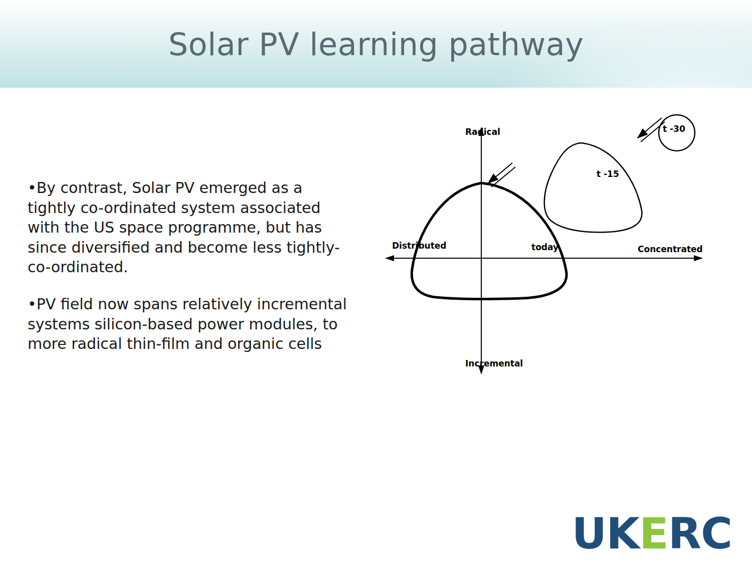Solar PV learning pathway
•By contrast, Solar PV emerged as a tightly co-ordinated system associated with the US space programme, but has since diversified and become less tightly-co-ordinated.
•PV field now spans relatively incremental systems silicon-based power modules, to more radical thin-film and organic cells
Radical Incremental Distributed Concentrated today t -15 t -30
UK ERC